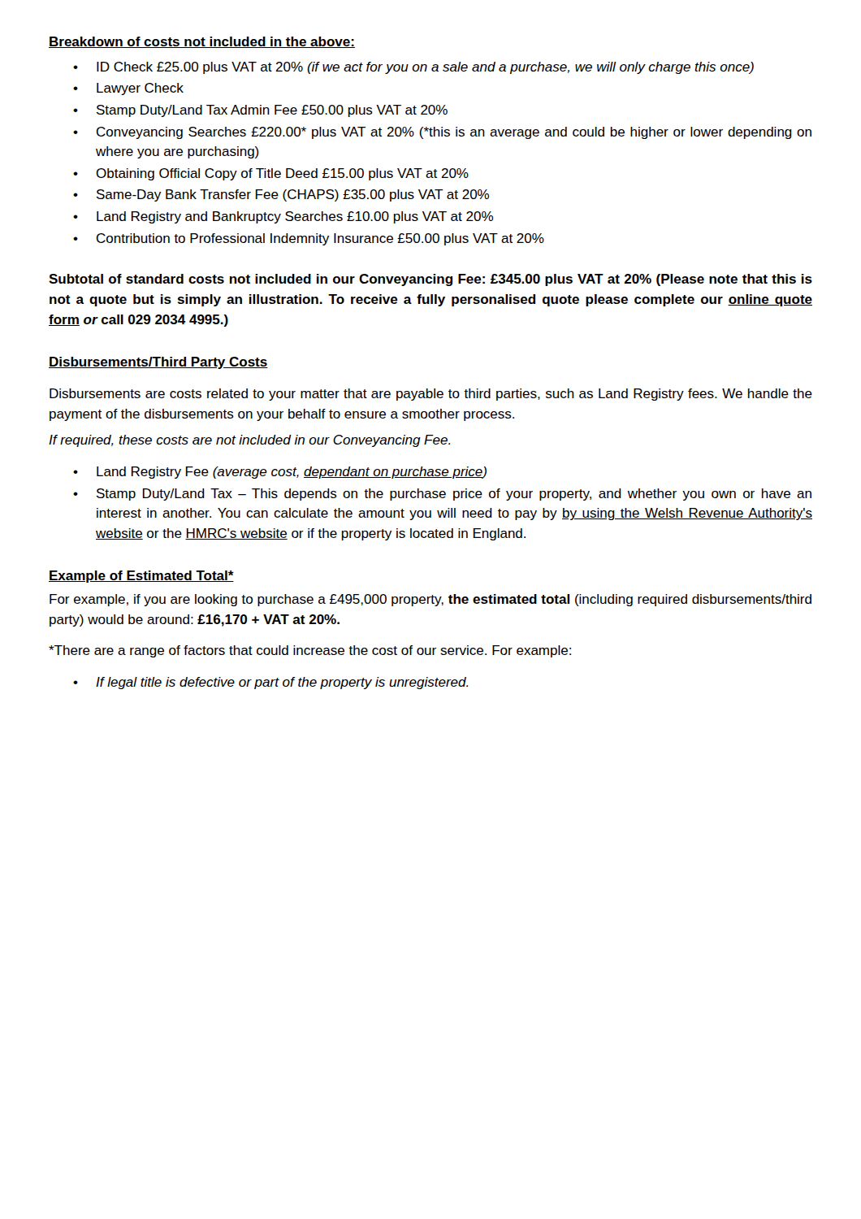Breakdown of costs not included in the above:
ID Check £25.00 plus VAT at 20% (if we act for you on a sale and a purchase, we will only charge this once)
Lawyer Check
Stamp Duty/Land Tax Admin Fee £50.00 plus VAT at 20%
Conveyancing Searches £220.00* plus VAT at 20% (*this is an average and could be higher or lower depending on where you are purchasing)
Obtaining Official Copy of Title Deed £15.00 plus VAT at 20%
Same-Day Bank Transfer Fee (CHAPS) £35.00 plus VAT at 20%
Land Registry and Bankruptcy Searches £10.00 plus VAT at 20%
Contribution to Professional Indemnity Insurance £50.00 plus VAT at 20%
Subtotal of standard costs not included in our Conveyancing Fee: £345.00 plus VAT at 20% (Please note that this is not a quote but is simply an illustration. To receive a fully personalised quote please complete our online quote form or call 029 2034 4995.)
Disbursements/Third Party Costs
Disbursements are costs related to your matter that are payable to third parties, such as Land Registry fees. We handle the payment of the disbursements on your behalf to ensure a smoother process.
If required, these costs are not included in our Conveyancing Fee.
Land Registry Fee (average cost, dependant on purchase price)
Stamp Duty/Land Tax – This depends on the purchase price of your property, and whether you own or have an interest in another. You can calculate the amount you will need to pay by by using the Welsh Revenue Authority's website or the HMRC's website or if the property is located in England.
Example of Estimated Total*
For example, if you are looking to purchase a £495,000 property, the estimated total (including required disbursements/third party) would be around: £16,170 + VAT at 20%.
*There are a range of factors that could increase the cost of our service. For example:
If legal title is defective or part of the property is unregistered.